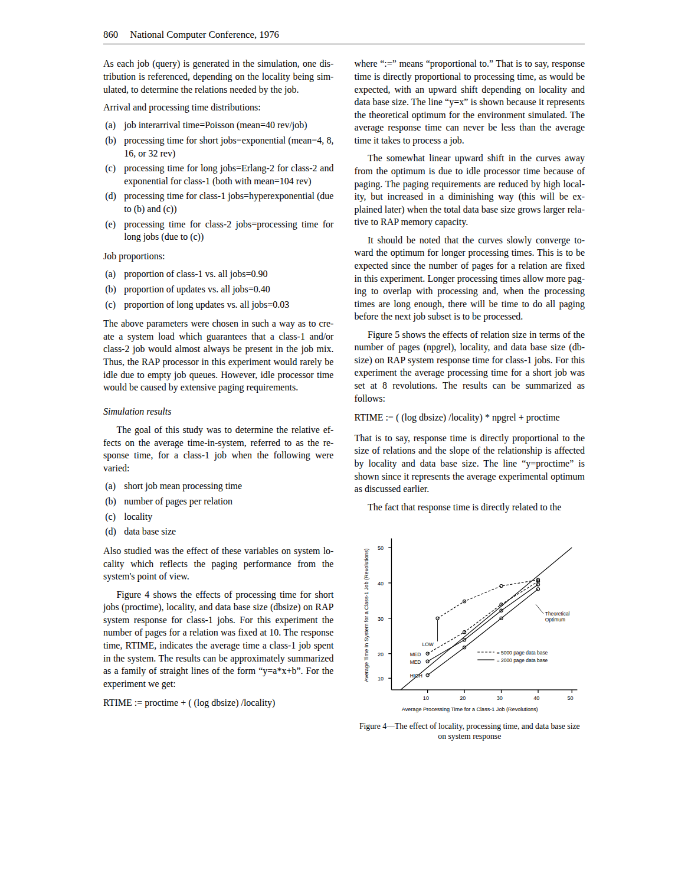860 National Computer Conference, 1976
As each job (query) is generated in the simulation, one distribution is referenced, depending on the locality being simulated, to determine the relations needed by the job.
Arrival and processing time distributions:
job interarrival time=Poisson (mean=40 rev/job)
processing time for short jobs=exponential (mean=4, 8, 16, or 32 rev)
processing time for long jobs=Erlang-2 for class-2 and exponential for class-1 (both with mean=104 rev)
processing time for class-1 jobs=hyperexponential (due to (b) and (c))
processing time for class-2 jobs=processing time for long jobs (due to (c))
Job proportions:
proportion of class-1 vs. all jobs=0.90
proportion of updates vs. all jobs=0.40
proportion of long updates vs. all jobs=0.03
The above parameters were chosen in such a way as to create a system load which guarantees that a class-1 and/or class-2 job would almost always be present in the job mix. Thus, the RAP processor in this experiment would rarely be idle due to empty job queues. However, idle processor time would be caused by extensive paging requirements.
Simulation results
The goal of this study was to determine the relative effects on the average time-in-system, referred to as the response time, for a class-1 job when the following were varied:
short job mean processing time
number of pages per relation
locality
data base size
Also studied was the effect of these variables on system locality which reflects the paging performance from the system's point of view.
Figure 4 shows the effects of processing time for short jobs (proctime), locality, and data base size (dbsize) on RAP system response for class-1 jobs. For this experiment the number of pages for a relation was fixed at 10. The response time, RTIME, indicates the average time a class-1 job spent in the system. The results can be approximately summarized as a family of straight lines of the form “y=a*x+b”. For the experiment we get:
RTIME := proctime + ( (log dbsize) /locality)
where “:=” means “proportional to.” That is to say, response time is directly proportional to processing time, as would be expected, with an upward shift depending on locality and data base size. The line “y=x” is shown because it represents the theoretical optimum for the environment simulated. The average response time can never be less than the average time it takes to process a job.
The somewhat linear upward shift in the curves away from the optimum is due to idle processor time because of paging. The paging requirements are reduced by high locality, but increased in a diminishing way (this will be explained later) when the total data base size grows larger relative to RAP memory capacity.
It should be noted that the curves slowly converge toward the optimum for longer processing times. This is to be expected since the number of pages for a relation are fixed in this experiment. Longer processing times allow more paging to overlap with processing and, when the processing times are long enough, there will be time to do all paging before the next job subset is to be processed.
Figure 5 shows the effects of relation size in terms of the number of pages (npgrel), locality, and data base size (dbsize) on RAP system response time for class-1 jobs. For this experiment the average processing time for a short job was set at 8 revolutions. The results can be summarized as follows:
RTIME := ( (log dbsize) /locality) * npgrel + proctime
That is to say, response time is directly proportional to the size of relations and the slope of the relationship is affected by locality and data base size. The line “y=proctime” is shown since it represents the average experimental optimum as discussed earlier.
The fact that response time is directly related to the
50 40 30 20 10 10 20 30 40 50 Average Processing Time for a Class-1 Job (Revolutions) Average Time In System for a Class-1 Job (Revolutions) Theoretical Optimum HIGH MED MED LOW = 5000 page data base = 2000 page data base
Figure 4—The effect of locality, processing time, and data base size on system response